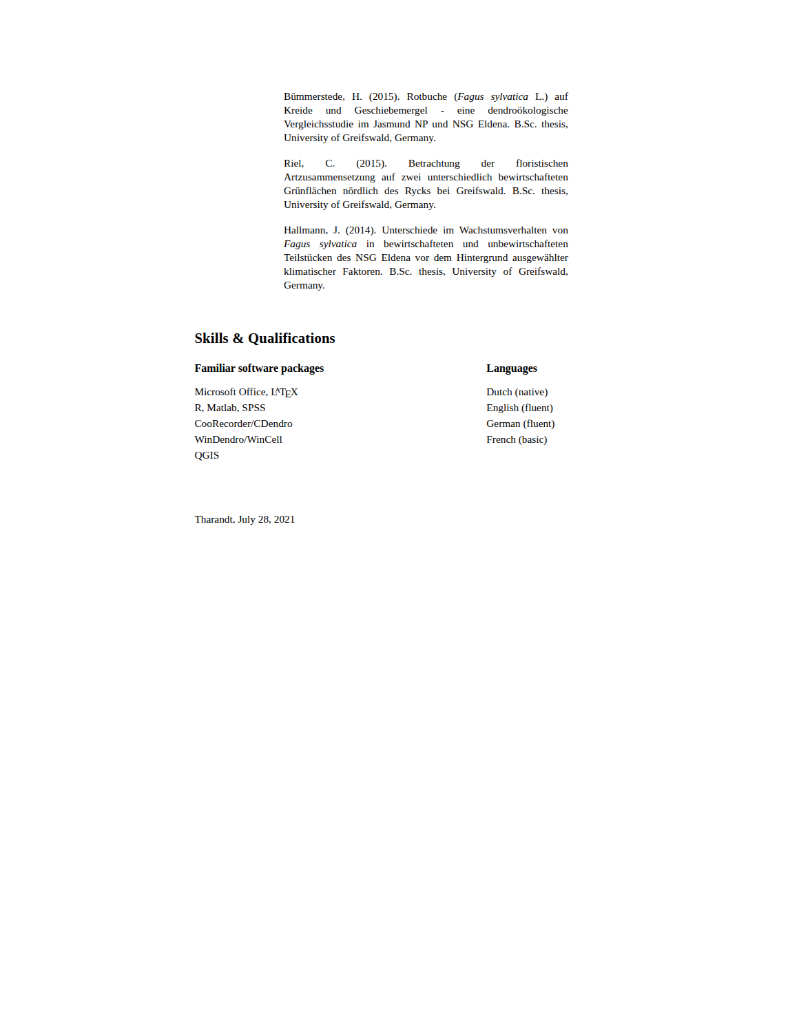Bümmerstede, H. (2015). Rotbuche (Fagus sylvatica L.) auf Kreide und Geschiebemergel - eine dendroökologische Vergleichsstudie im Jasmund NP und NSG Eldena. B.Sc. thesis, University of Greifswald, Germany.
Riel, C. (2015). Betrachtung der floristischen Artzusammensetzung auf zwei unterschiedlich bewirtschafteten Grünflächen nördlich des Rycks bei Greifswald. B.Sc. thesis, University of Greifswald, Germany.
Hallmann, J. (2014). Unterschiede im Wachstumsverhalten von Fagus sylvatica in bewirtschafteten und unbewirtschafteten Teilstücken des NSG Eldena vor dem Hintergrund ausgewählter klimatischer Faktoren. B.Sc. thesis, University of Greifswald, Germany.
Skills & Qualifications
Familiar software packages
Microsoft Office, LaTEX
R, Matlab, SPSS
CooRecorder/CDendro
WinDendro/WinCell
QGIS
Languages
Dutch (native)
English (fluent)
German (fluent)
French (basic)
Tharandt, July 28, 2021